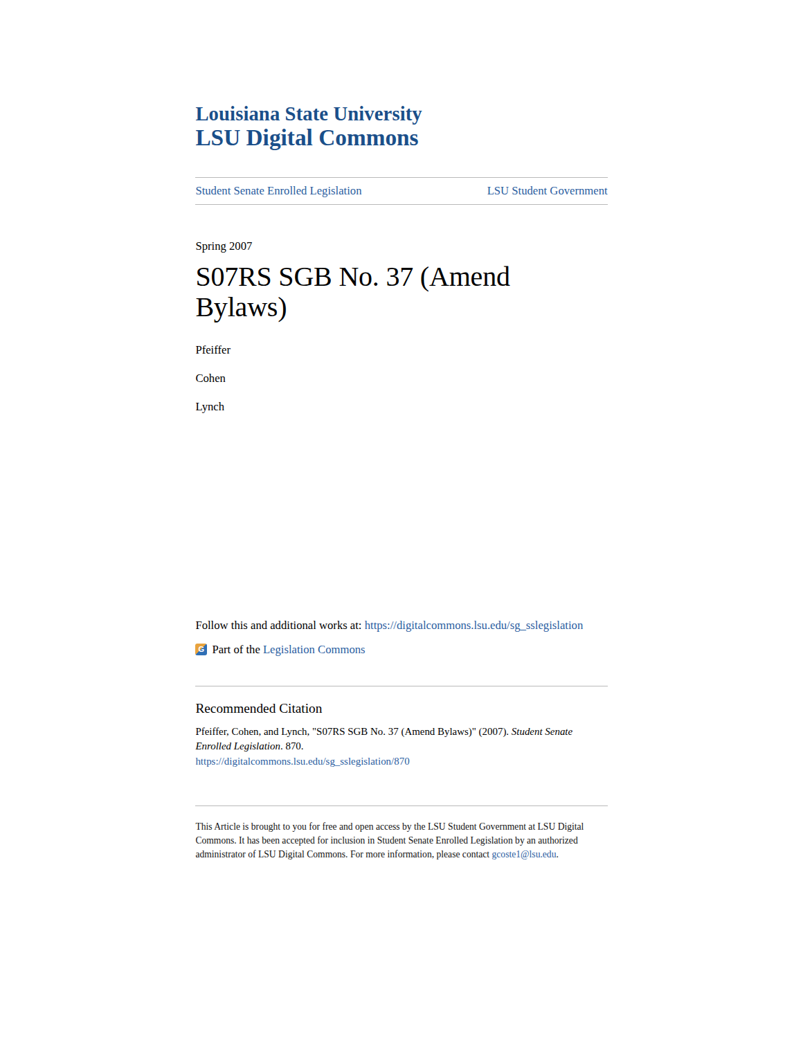Louisiana State University
LSU Digital Commons
Student Senate Enrolled Legislation
LSU Student Government
Spring 2007
S07RS SGB No. 37 (Amend Bylaws)
Pfeiffer
Cohen
Lynch
Follow this and additional works at: https://digitalcommons.lsu.edu/sg_sslegislation
G Part of the Legislation Commons
Recommended Citation
Pfeiffer, Cohen, and Lynch, "S07RS SGB No. 37 (Amend Bylaws)" (2007). Student Senate Enrolled Legislation. 870.
https://digitalcommons.lsu.edu/sg_sslegislation/870
This Article is brought to you for free and open access by the LSU Student Government at LSU Digital Commons. It has been accepted for inclusion in Student Senate Enrolled Legislation by an authorized administrator of LSU Digital Commons. For more information, please contact gcoste1@lsu.edu.